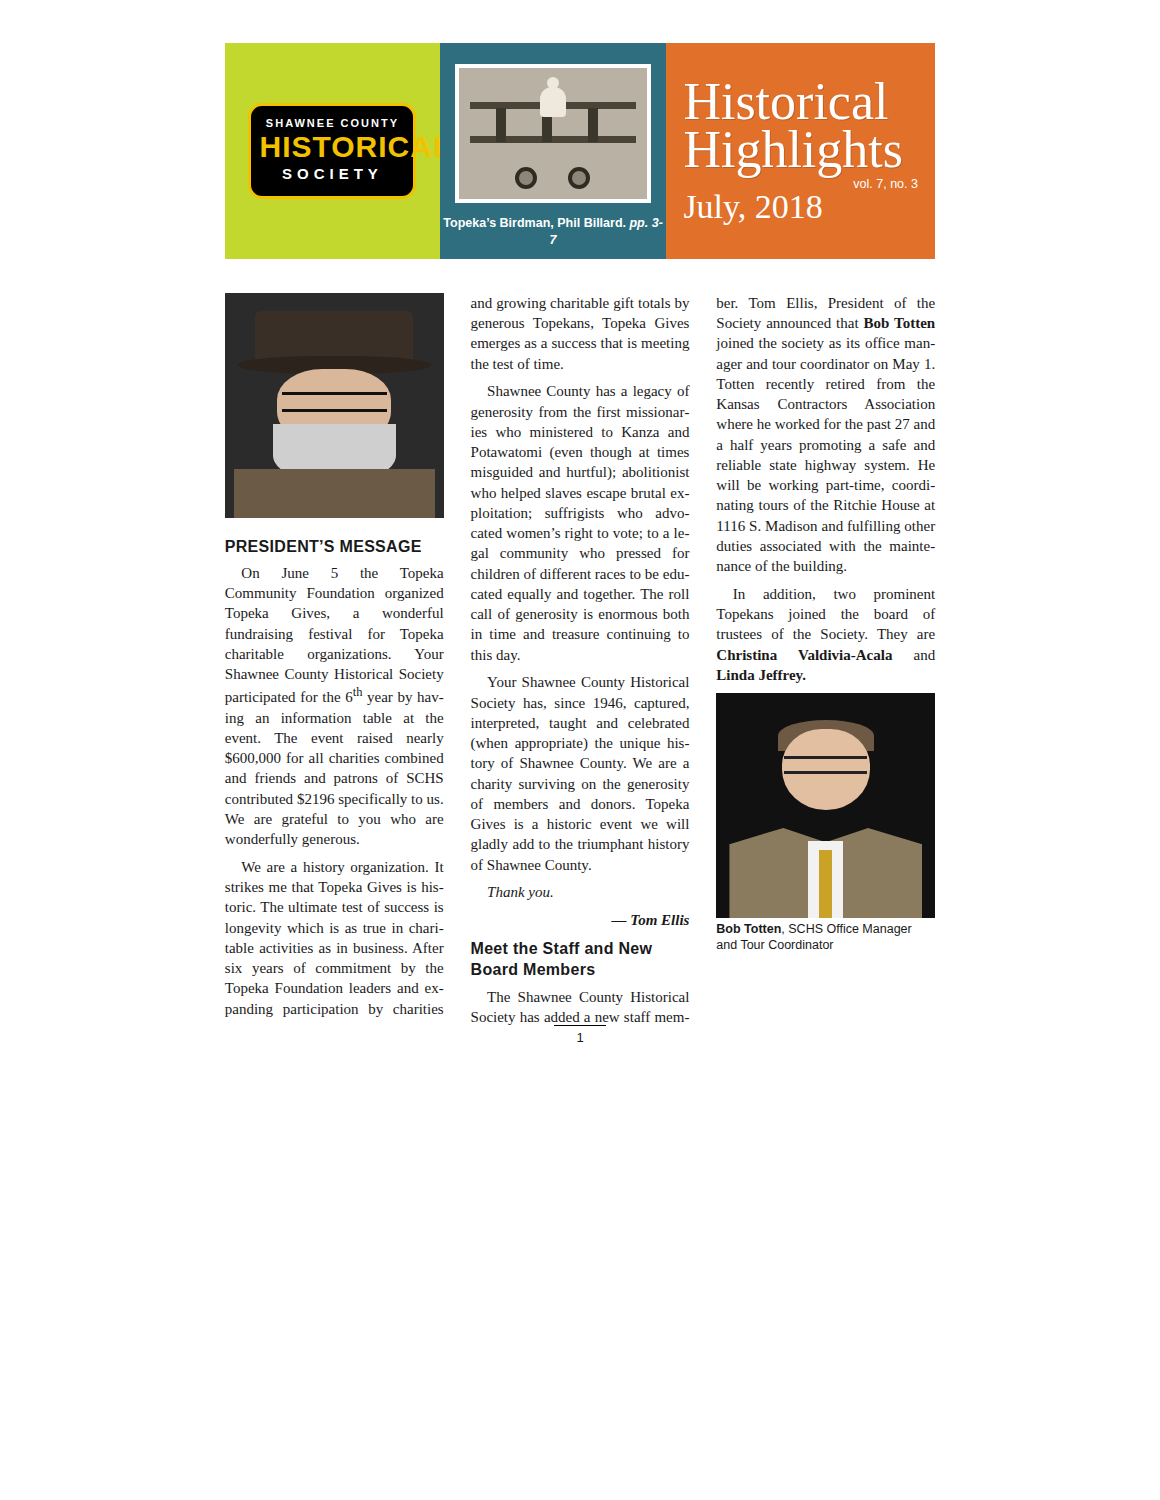Shawnee County
Historical
Society
Topeka’s Birdman, Phil Billard. pp. 3-7
Historical
Highlights
vol. 7, no. 3
July, 2018
President’s Message
On June 5 the Topeka Community Foundation organized Topeka Gives, a wonderful fundraising festival for Topeka charitable organizations. Your Shawnee County Historical Society participated for the 6th year by having an information table at the event. The event raised nearly $600,000 for all charities combined and friends and patrons of SCHS contributed $2196 specifically to us. We are grateful to you who are wonderfully generous.
We are a history organization. It strikes me that Topeka Gives is historic. The ultimate test of success is longevity which is as true in charitable activities as in business. After six years of commitment by the Topeka Foundation leaders and expanding participation by charities and growing charitable gift totals by generous Topekans, Topeka Gives emerges as a success that is meeting the test of time.
Shawnee County has a legacy of generosity from the first missionaries who ministered to Kanza and Potawatomi (even though at times misguided and hurtful); abolitionist who helped slaves escape brutal exploitation; suffrigists who advocated women’s right to vote; to a legal community who pressed for children of different races to be educated equally and together. The roll call of generosity is enormous both in time and treasure continuing to this day.
Your Shawnee County Historical Society has, since 1946, captured, interpreted, taught and celebrated (when appropriate) the unique history of Shawnee County. We are a charity surviving on the generosity of members and donors. Topeka Gives is a historic event we will gladly add to the triumphant history of Shawnee County.
Thank you.
— Tom Ellis
Meet the Staff and New Board Members
The Shawnee County Historical Society has added a new staff member. Tom Ellis, President of the Society announced that Bob Totten joined the society as its office manager and tour coordinator on May 1. Totten recently retired from the Kansas Contractors Association where he worked for the past 27 and a half years promoting a safe and reliable state highway system. He will be working part-time, coordinating tours of the Ritchie House at 1116 S. Madison and fulfilling other duties associated with the maintenance of the building.
In addition, two prominent Topekans joined the board of trustees of the Society. They are Christina Valdivia-Acala and Linda Jeffrey.
Bob Totten, SCHS Office Manager and Tour Coordinator
1